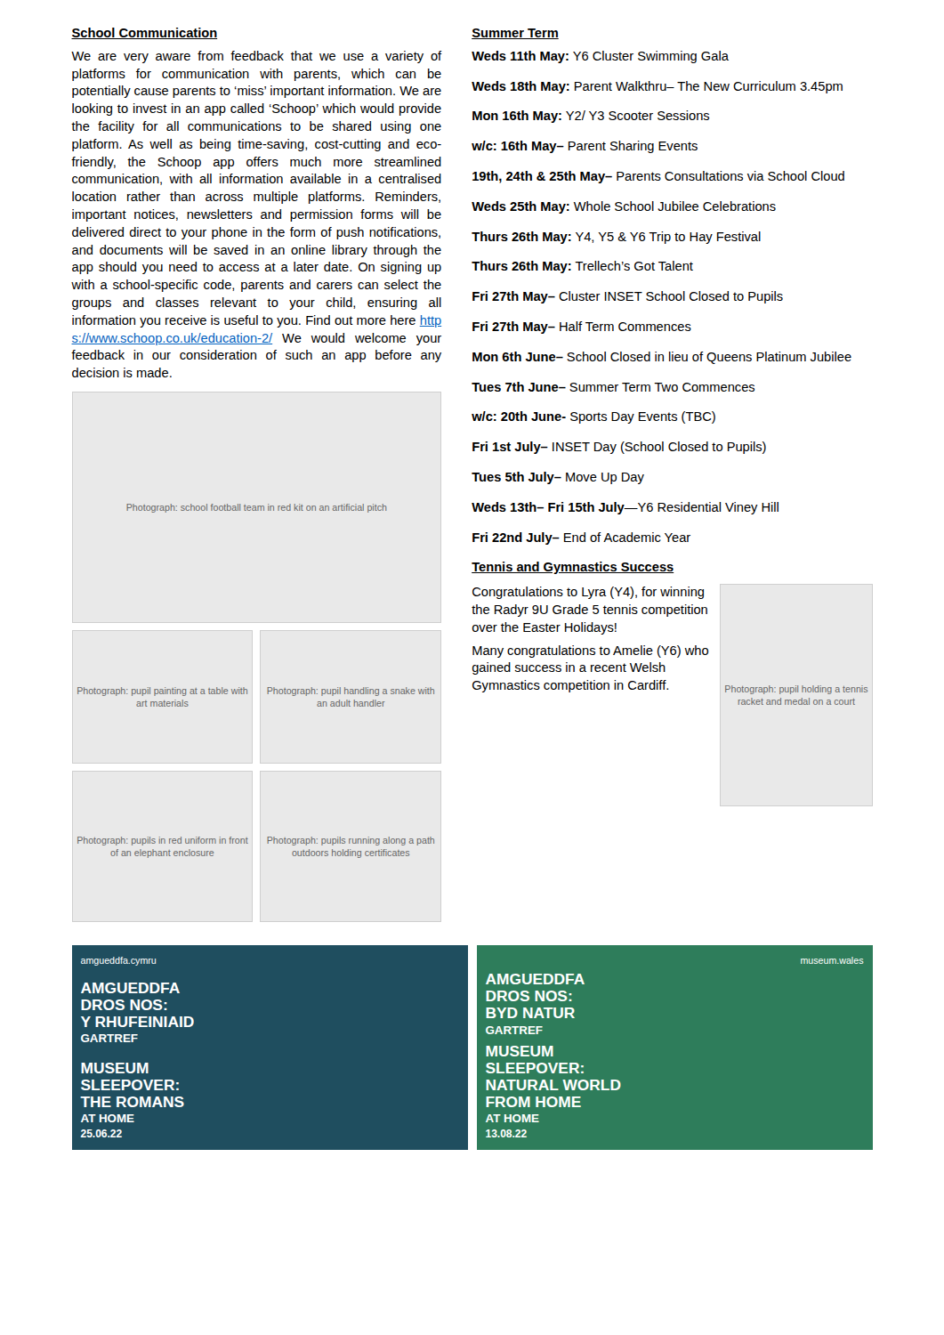School Communication
We are very aware from feedback that we use a variety of platforms for communication with parents, which can be potentially cause parents to ‘miss’ important information. We are looking to invest in an app called ‘Schoop’ which would provide the facility for all communications to be shared using one platform. As well as being time-saving, cost-cutting and eco-friendly, the Schoop app offers much more streamlined communication, with all information available in a centralised location rather than across multiple platforms. Reminders, important notices, newsletters and permission forms will be delivered direct to your phone in the form of push notifications, and documents will be saved in an online library through the app should you need to access at a later date. On signing up with a school-specific code, parents and carers can select the groups and classes relevant to your child, ensuring all information you receive is useful to you. Find out more here https://www.schoop.co.uk/education-2/ We would welcome your feedback in our consideration of such an app before any decision is made.
Photograph: school football team in red kit on an artificial pitch
Photograph: pupil painting at a table with art materials
Photograph: pupil handling a snake with an adult handler
Photograph: pupils in red uniform in front of an elephant enclosure
Photograph: pupils running along a path outdoors holding certificates
Summer Term
Weds 11th May: Y6 Cluster Swimming Gala
Weds 18th May: Parent Walkthru– The New Curriculum 3.45pm
Mon 16th May: Y2/ Y3 Scooter Sessions
w/c: 16th May– Parent Sharing Events
19th, 24th & 25th May– Parents Consultations via School Cloud
Weds 25th May: Whole School Jubilee Celebrations
Thurs 26th May: Y4, Y5 & Y6 Trip to Hay Festival
Thurs 26th May: Trellech’s Got Talent
Fri 27th May– Cluster INSET School Closed to Pupils
Fri 27th May– Half Term Commences
Mon 6th June– School Closed in lieu of Queens Platinum Jubilee
Tues 7th June– Summer Term Two Commences
w/c: 20th June- Sports Day Events (TBC)
Fri 1st July– INSET Day (School Closed to Pupils)
Tues 5th July– Move Up Day
Weds 13th– Fri 15th July—Y6 Residential Viney Hill
Fri 22nd July– End of Academic Year
Tennis and Gymnastics Success
Congratulations to Lyra (Y4), for winning the Radyr 9U Grade 5 tennis competition over the Easter Holidays!
Many congratulations to Amelie (Y6) who gained success in a recent Welsh Gymnastics competition in Cardiff.
Photograph: pupil holding a tennis racket and medal on a court
amgueddfa.cymru
Amgueddfa
Dros Nos:
Y Rhufeiniaid
Gartref
Museum
Sleepover:
The Romans
At Home
25.06.22
museum.wales
Amgueddfa
Dros Nos:
Byd Natur
Gartref
Museum
Sleepover:
Natural World
From Home
At Home
13.08.22